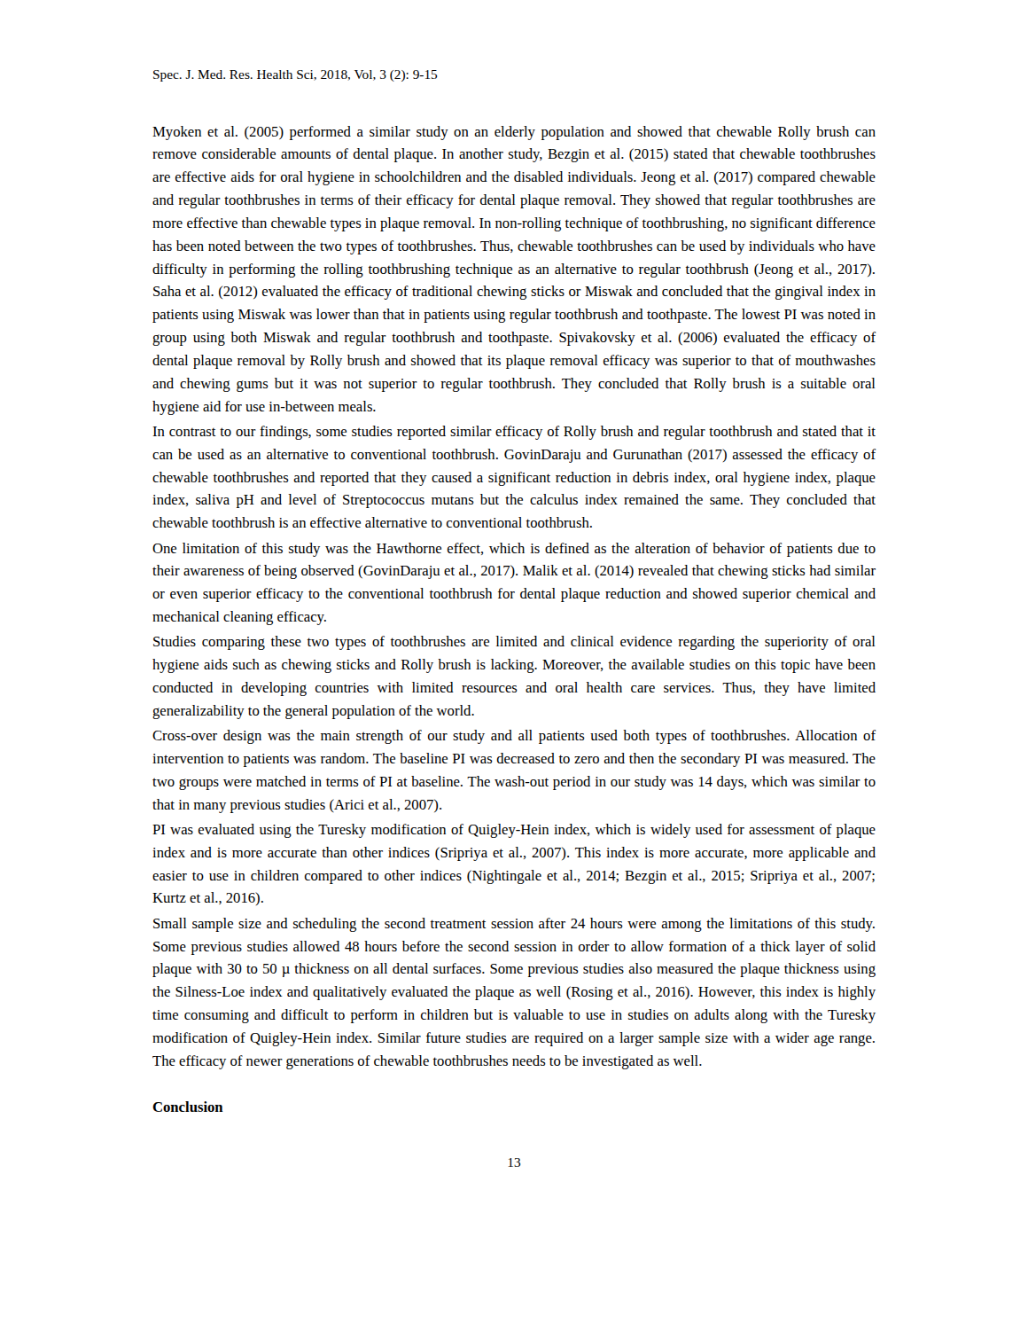Spec. J. Med. Res. Health Sci, 2018, Vol, 3 (2): 9-15
Myoken et al. (2005) performed a similar study on an elderly population and showed that chewable Rolly brush can remove considerable amounts of dental plaque. In another study, Bezgin et al. (2015) stated that chewable toothbrushes are effective aids for oral hygiene in schoolchildren and the disabled individuals. Jeong et al. (2017) compared chewable and regular toothbrushes in terms of their efficacy for dental plaque removal. They showed that regular toothbrushes are more effective than chewable types in plaque removal. In non-rolling technique of toothbrushing, no significant difference has been noted between the two types of toothbrushes. Thus, chewable toothbrushes can be used by individuals who have difficulty in performing the rolling toothbrushing technique as an alternative to regular toothbrush (Jeong et al., 2017). Saha et al. (2012) evaluated the efficacy of traditional chewing sticks or Miswak and concluded that the gingival index in patients using Miswak was lower than that in patients using regular toothbrush and toothpaste. The lowest PI was noted in group using both Miswak and regular toothbrush and toothpaste. Spivakovsky et al. (2006) evaluated the efficacy of dental plaque removal by Rolly brush and showed that its plaque removal efficacy was superior to that of mouthwashes and chewing gums but it was not superior to regular toothbrush. They concluded that Rolly brush is a suitable oral hygiene aid for use in-between meals.
In contrast to our findings, some studies reported similar efficacy of Rolly brush and regular toothbrush and stated that it can be used as an alternative to conventional toothbrush. GovinDaraju and Gurunathan (2017) assessed the efficacy of chewable toothbrushes and reported that they caused a significant reduction in debris index, oral hygiene index, plaque index, saliva pH and level of Streptococcus mutans but the calculus index remained the same. They concluded that chewable toothbrush is an effective alternative to conventional toothbrush.
One limitation of this study was the Hawthorne effect, which is defined as the alteration of behavior of patients due to their awareness of being observed (GovinDaraju et al., 2017). Malik et al. (2014) revealed that chewing sticks had similar or even superior efficacy to the conventional toothbrush for dental plaque reduction and showed superior chemical and mechanical cleaning efficacy.
Studies comparing these two types of toothbrushes are limited and clinical evidence regarding the superiority of oral hygiene aids such as chewing sticks and Rolly brush is lacking. Moreover, the available studies on this topic have been conducted in developing countries with limited resources and oral health care services. Thus, they have limited generalizability to the general population of the world.
Cross-over design was the main strength of our study and all patients used both types of toothbrushes. Allocation of intervention to patients was random. The baseline PI was decreased to zero and then the secondary PI was measured. The two groups were matched in terms of PI at baseline. The wash-out period in our study was 14 days, which was similar to that in many previous studies (Arici et al., 2007).
PI was evaluated using the Turesky modification of Quigley-Hein index, which is widely used for assessment of plaque index and is more accurate than other indices (Sripriya et al., 2007). This index is more accurate, more applicable and easier to use in children compared to other indices (Nightingale et al., 2014; Bezgin et al., 2015; Sripriya et al., 2007; Kurtz et al., 2016).
Small sample size and scheduling the second treatment session after 24 hours were among the limitations of this study. Some previous studies allowed 48 hours before the second session in order to allow formation of a thick layer of solid plaque with 30 to 50 µ thickness on all dental surfaces. Some previous studies also measured the plaque thickness using the Silness-Loe index and qualitatively evaluated the plaque as well (Rosing et al., 2016). However, this index is highly time consuming and difficult to perform in children but is valuable to use in studies on adults along with the Turesky modification of Quigley-Hein index. Similar future studies are required on a larger sample size with a wider age range. The efficacy of newer generations of chewable toothbrushes needs to be investigated as well.
Conclusion
13